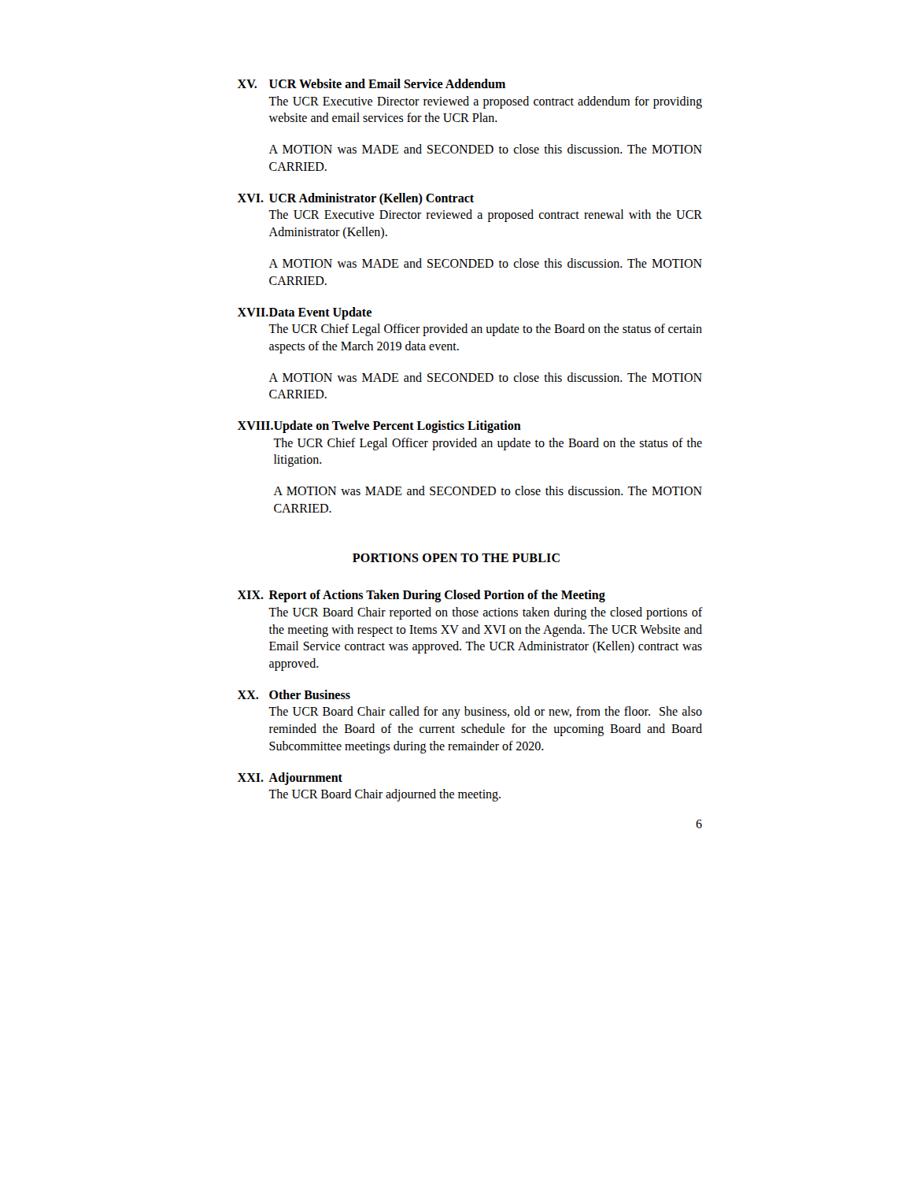XV.
UCR Website and Email Service Addendum
The UCR Executive Director reviewed a proposed contract addendum for providing website and email services for the UCR Plan.
A MOTION was MADE and SECONDED to close this discussion. The MOTION CARRIED.
XVI.
UCR Administrator (Kellen) Contract
The UCR Executive Director reviewed a proposed contract renewal with the UCR Administrator (Kellen).
A MOTION was MADE and SECONDED to close this discussion. The MOTION CARRIED.
XVII.
Data Event Update
The UCR Chief Legal Officer provided an update to the Board on the status of certain aspects of the March 2019 data event.
A MOTION was MADE and SECONDED to close this discussion. The MOTION CARRIED.
XVIII.
Update on Twelve Percent Logistics Litigation
The UCR Chief Legal Officer provided an update to the Board on the status of the litigation.
A MOTION was MADE and SECONDED to close this discussion. The MOTION CARRIED.
PORTIONS OPEN TO THE PUBLIC
XIX.
Report of Actions Taken During Closed Portion of the Meeting
The UCR Board Chair reported on those actions taken during the closed portions of the meeting with respect to Items XV and XVI on the Agenda. The UCR Website and Email Service contract was approved. The UCR Administrator (Kellen) contract was approved.
XX.
Other Business
The UCR Board Chair called for any business, old or new, from the floor. She also reminded the Board of the current schedule for the upcoming Board and Board Subcommittee meetings during the remainder of 2020.
XXI.
Adjournment
The UCR Board Chair adjourned the meeting.
6